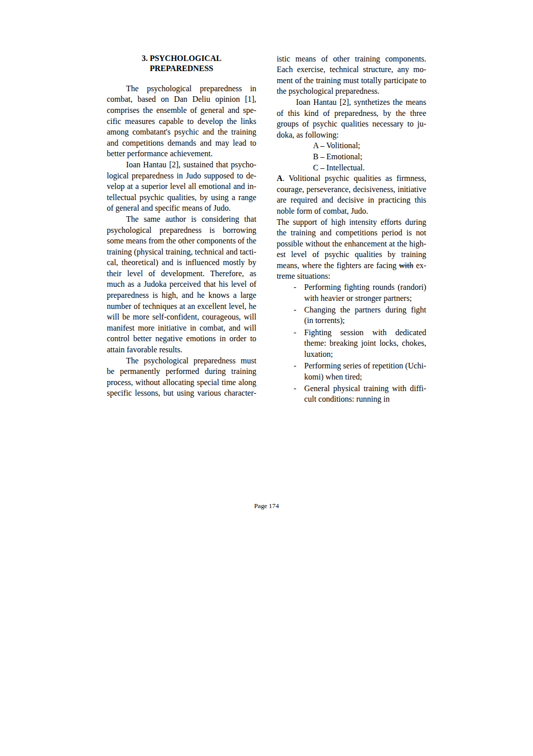3. Psychological
Preparedness
The psychological preparedness in combat, based on Dan Deliu opinion [1], comprises the ensemble of general and specific measures capable to develop the links among combatant's psychic and the training and competitions demands and may lead to better performance achievement.
Ioan Hantau [2], sustained that psychological preparedness in Judo supposed to develop at a superior level all emotional and intellectual psychic qualities, by using a range of general and specific means of Judo.
The same author is considering that psychological preparedness is borrowing some means from the other components of the training (physical training, technical and tactical, theoretical) and is influenced mostly by their level of development. Therefore, as much as a Judoka perceived that his level of preparedness is high, and he knows a large number of techniques at an excellent level, he will be more self-confident, courageous, will manifest more initiative in combat, and will control better negative emotions in order to attain favorable results.
The psychological preparedness must be permanently performed during training process, without allocating special time along specific lessons, but using various characteristic means of other training components. Each exercise, technical structure, any moment of the training must totally participate to the psychological preparedness.
Ioan Hantau [2], synthetizes the means of this kind of preparedness, by the three groups of psychic qualities necessary to judoka, as following:
A – Volitional;
B – Emotional;
C – Intellectual.
A. Volitional psychic qualities as firmness, courage, perseverance, decisiveness, initiative are required and decisive in practicing this noble form of combat, Judo.
The support of high intensity efforts during the training and competitions period is not possible without the enhancement at the highest level of psychic qualities by training means, where the fighters are facing with extreme situations:
Performing fighting rounds (randori) with heavier or stronger partners;
Changing the partners during fight (in torrents);
Fighting session with dedicated theme: breaking joint locks, chokes, luxation;
Performing series of repetition (Uchi-komi) when tired;
General physical training with difficult conditions: running in
Page 174